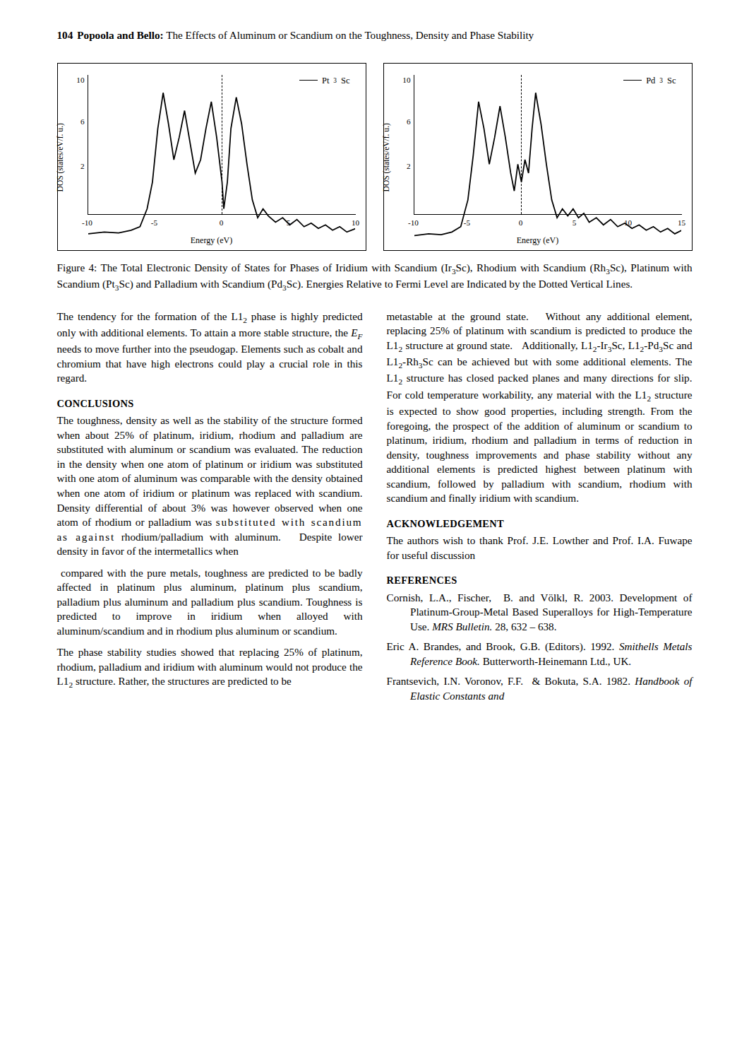104 Popoola and Bello: The Effects of Aluminum or Scandium on the Toughness, Density and Phase Stability
Pt3Sc
DOS (states/eV/f. u.)
10 6 2
-10 -5 0 5 10
Energy (eV)
Pd3Sc
DOS (states/eV/f. u.)
10 6 2
-10 -5 0 5 10 15
Energy (eV)
Figure 4: The Total Electronic Density of States for Phases of Iridium with Scandium (Ir3Sc), Rhodium with Scandium (Rh3Sc), Platinum with Scandium (Pt3Sc) and Palladium with Scandium (Pd3Sc). Energies Relative to Fermi Level are Indicated by the Dotted Vertical Lines.
The tendency for the formation of the L12 phase is highly predicted only with additional elements. To attain a more stable structure, the EF needs to move further into the pseudogap. Elements such as cobalt and chromium that have high electrons could play a crucial role in this regard.
CONCLUSIONS
The toughness, density as well as the stability of the structure formed when about 25% of platinum, iridium, rhodium and palladium are substituted with aluminum or scandium was evaluated. The reduction in the density when one atom of platinum or iridium was substituted with one atom of aluminum was comparable with the density obtained when one atom of iridium or platinum was replaced with scandium. Density differential of about 3% was however observed when one atom of rhodium or palladium was substituted with scandium as against rhodium/palladium with aluminum. Despite lower density in favor of the intermetallics when
compared with the pure metals, toughness are predicted to be badly affected in platinum plus aluminum, platinum plus scandium, palladium plus aluminum and palladium plus scandium. Toughness is predicted to improve in iridium when alloyed with aluminum/scandium and in rhodium plus aluminum or scandium.
The phase stability studies showed that replacing 25% of platinum, rhodium, palladium and iridium with aluminum would not produce the L12 structure. Rather, the structures are predicted to be
metastable at the ground state. Without any additional element, replacing 25% of platinum with scandium is predicted to produce the L12 structure at ground state. Additionally, L12-Ir3Sc, L12-Pd3Sc and L12-Rh3Sc can be achieved but with some additional elements. The L12 structure has closed packed planes and many directions for slip. For cold temperature workability, any material with the L12 structure is expected to show good properties, including strength. From the foregoing, the prospect of the addition of aluminum or scandium to platinum, iridium, rhodium and palladium in terms of reduction in density, toughness improvements and phase stability without any additional elements is predicted highest between platinum with scandium, followed by palladium with scandium, rhodium with scandium and finally iridium with scandium.
ACKNOWLEDGEMENT
The authors wish to thank Prof. J.E. Lowther and Prof. I.A. Fuwape for useful discussion
REFERENCES
Cornish, L.A., Fischer, B. and Völkl, R. 2003. Development of Platinum-Group-Metal Based Superalloys for High-Temperature Use. MRS Bulletin. 28, 632 – 638.
Eric A. Brandes, and Brook, G.B. (Editors). 1992. Smithells Metals Reference Book. Butterworth-Heinemann Ltd., UK.
Frantsevich, I.N. Voronov, F.F. & Bokuta, S.A. 1982. Handbook of Elastic Constants and